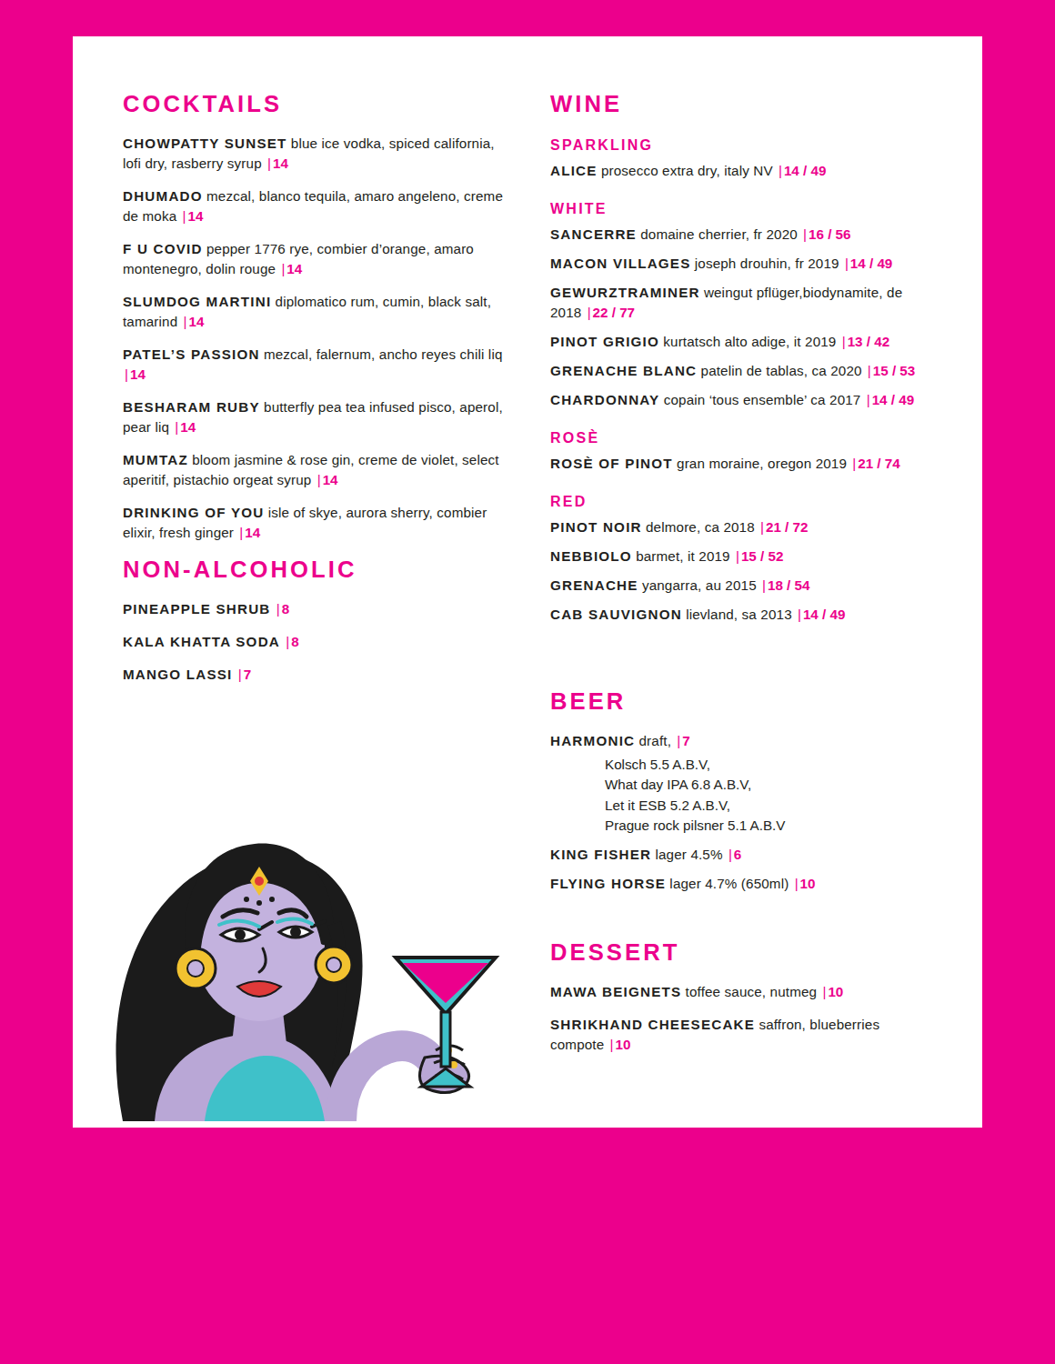COCKTAILS
CHOWPATTY SUNSET blue ice vodka, spiced california, lofi dry, rasberry syrup |14
DHUMADO mezcal, blanco tequila, amaro angeleno, creme de moka |14
F U COVID pepper 1776 rye, combier d’orange, amaro montenegro, dolin rouge |14
SLUMDOG MARTINI diplomatico rum, cumin, black salt, tamarind |14
PATEL’S PASSION mezcal, falernum, ancho reyes chili liq |14
BESHARAM RUBY butterfly pea tea infused pisco, aperol, pear liq |14
MUMTAZ bloom jasmine & rose gin, creme de violet, select aperitif, pistachio orgeat syrup |14
DRINKING OF YOU isle of skye, aurora sherry, combier elixir, fresh ginger |14
NON-ALCOHOLIC
PINEAPPLE SHRUB |8
KALA KHATTA SODA |8
MANGO LASSI |7
WINE
SPARKLING
ALICE prosecco extra dry, italy NV |14 / 49
WHITE
SANCERRE domaine cherrier, fr 2020 |16 / 56
MACON VILLAGES joseph drouhin, fr 2019 |14 / 49
GEWURZTRAMINER weingut pflüger,biodynamite, de 2018 |22 / 77
PINOT GRIGIO kurtatsch alto adige, it 2019 |13 / 42
GRENACHE BLANC patelin de tablas, ca 2020 |15 / 53
CHARDONNAY copain ‘tous ensemble’ ca 2017 |14 / 49
ROSÈ
ROSÈ OF PINOT gran moraine, oregon 2019 |21 / 74
RED
PINOT NOIR delmore, ca 2018 |21 / 72
NEBBIOLO barmet, it 2019 |15 / 52
GRENACHE yangarra, au 2015 |18 / 54
CAB SAUVIGNON lievland, sa 2013 |14 / 49
BEER
HARMONIC draft, |7
Kolsch 5.5 A.B.V,
What day IPA 6.8 A.B.V,
Let it ESB 5.2 A.B.V,
Prague rock pilsner 5.1 A.B.V
KING FISHER lager 4.5% |6
FLYING HORSE lager 4.7% (650ml) |10
DESSERT
MAWA BEIGNETS toffee sauce, nutmeg |10
SHRIKHAND CHEESECAKE saffron, blueberries compote |10